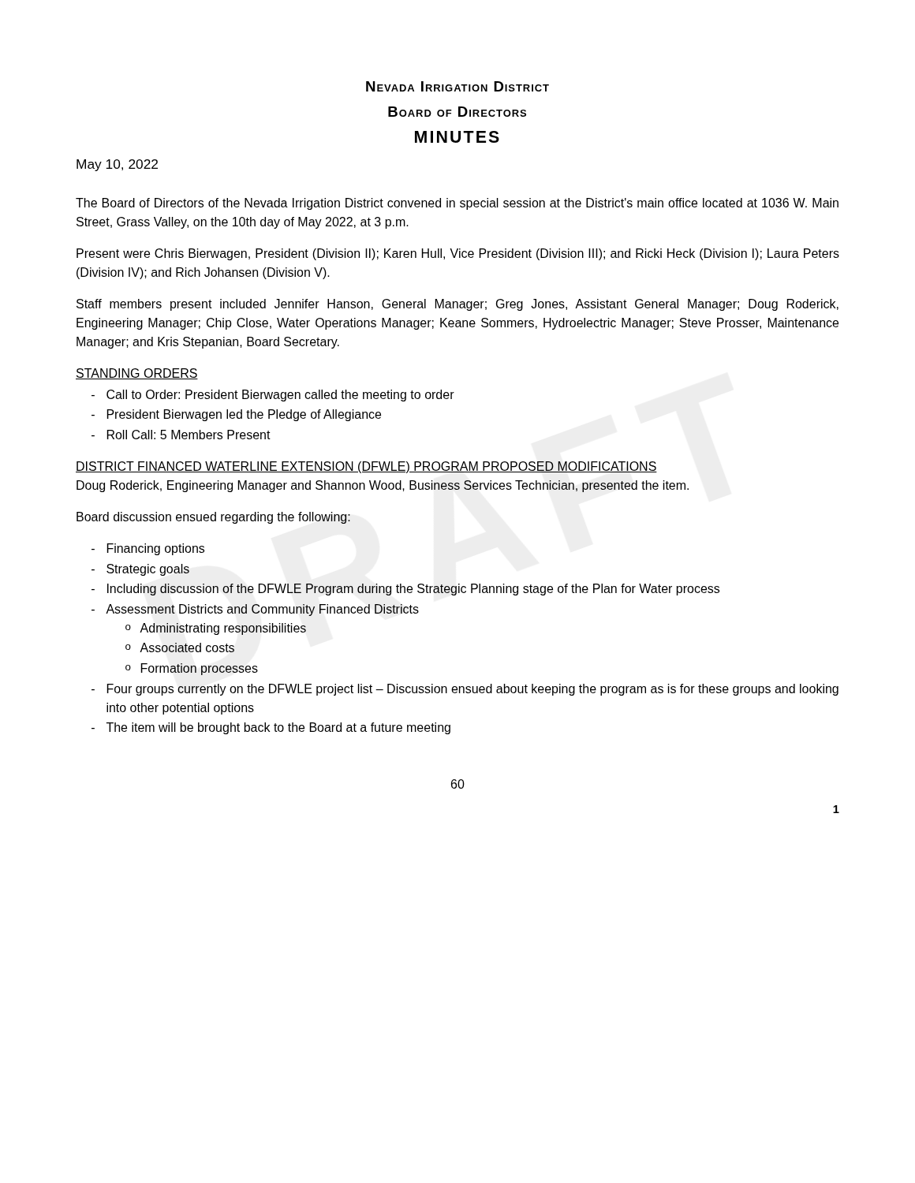DRAFT
Nevada Irrigation District
Board of Directors
MINUTES
May 10, 2022
The Board of Directors of the Nevada Irrigation District convened in special session at the District's main office located at 1036 W. Main Street, Grass Valley, on the 10th day of May 2022, at 3 p.m.
Present were Chris Bierwagen, President (Division II); Karen Hull, Vice President (Division III); and Ricki Heck (Division I); Laura Peters (Division IV); and Rich Johansen (Division V).
Staff members present included Jennifer Hanson, General Manager; Greg Jones, Assistant General Manager; Doug Roderick, Engineering Manager; Chip Close, Water Operations Manager; Keane Sommers, Hydroelectric Manager; Steve Prosser, Maintenance Manager; and Kris Stepanian, Board Secretary.
STANDING ORDERS
Call to Order: President Bierwagen called the meeting to order
President Bierwagen led the Pledge of Allegiance
Roll Call: 5 Members Present
DISTRICT FINANCED WATERLINE EXTENSION (DFWLE) PROGRAM PROPOSED MODIFICATIONS
Doug Roderick, Engineering Manager and Shannon Wood, Business Services Technician, presented the item.
Board discussion ensued regarding the following:
Financing options
Strategic goals
Including discussion of the DFWLE Program during the Strategic Planning stage of the Plan for Water process
Assessment Districts and Community Financed Districts
Administrating responsibilities
Associated costs
Formation processes
Four groups currently on the DFWLE project list – Discussion ensued about keeping the program as is for these groups and looking into other potential options
The item will be brought back to the Board at a future meeting
60
1